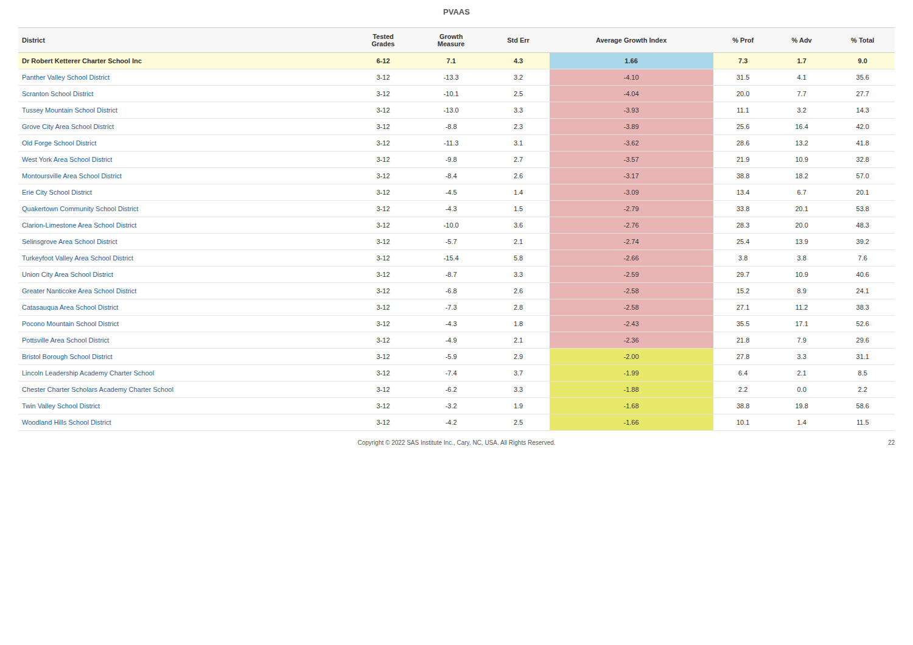PVAAS
| District | Tested Grades | Growth Measure | Std Err | Average Growth Index | % Prof | % Adv | % Total |
| --- | --- | --- | --- | --- | --- | --- | --- |
| Dr Robert Ketterer Charter School Inc | 6-12 | 7.1 | 4.3 | 1.66 | 7.3 | 1.7 | 9.0 |
| Panther Valley School District | 3-12 | -13.3 | 3.2 | -4.10 | 31.5 | 4.1 | 35.6 |
| Scranton School District | 3-12 | -10.1 | 2.5 | -4.04 | 20.0 | 7.7 | 27.7 |
| Tussey Mountain School District | 3-12 | -13.0 | 3.3 | -3.93 | 11.1 | 3.2 | 14.3 |
| Grove City Area School District | 3-12 | -8.8 | 2.3 | -3.89 | 25.6 | 16.4 | 42.0 |
| Old Forge School District | 3-12 | -11.3 | 3.1 | -3.62 | 28.6 | 13.2 | 41.8 |
| West York Area School District | 3-12 | -9.8 | 2.7 | -3.57 | 21.9 | 10.9 | 32.8 |
| Montoursville Area School District | 3-12 | -8.4 | 2.6 | -3.17 | 38.8 | 18.2 | 57.0 |
| Erie City School District | 3-12 | -4.5 | 1.4 | -3.09 | 13.4 | 6.7 | 20.1 |
| Quakertown Community School District | 3-12 | -4.3 | 1.5 | -2.79 | 33.8 | 20.1 | 53.8 |
| Clarion-Limestone Area School District | 3-12 | -10.0 | 3.6 | -2.76 | 28.3 | 20.0 | 48.3 |
| Selinsgrove Area School District | 3-12 | -5.7 | 2.1 | -2.74 | 25.4 | 13.9 | 39.2 |
| Turkeyfoot Valley Area School District | 3-12 | -15.4 | 5.8 | -2.66 | 3.8 | 3.8 | 7.6 |
| Union City Area School District | 3-12 | -8.7 | 3.3 | -2.59 | 29.7 | 10.9 | 40.6 |
| Greater Nanticoke Area School District | 3-12 | -6.8 | 2.6 | -2.58 | 15.2 | 8.9 | 24.1 |
| Catasauqua Area School District | 3-12 | -7.3 | 2.8 | -2.58 | 27.1 | 11.2 | 38.3 |
| Pocono Mountain School District | 3-12 | -4.3 | 1.8 | -2.43 | 35.5 | 17.1 | 52.6 |
| Pottsville Area School District | 3-12 | -4.9 | 2.1 | -2.36 | 21.8 | 7.9 | 29.6 |
| Bristol Borough School District | 3-12 | -5.9 | 2.9 | -2.00 | 27.8 | 3.3 | 31.1 |
| Lincoln Leadership Academy Charter School | 3-12 | -7.4 | 3.7 | -1.99 | 6.4 | 2.1 | 8.5 |
| Chester Charter Scholars Academy Charter School | 3-12 | -6.2 | 3.3 | -1.88 | 2.2 | 0.0 | 2.2 |
| Twin Valley School District | 3-12 | -3.2 | 1.9 | -1.68 | 38.8 | 19.8 | 58.6 |
| Woodland Hills School District | 3-12 | -4.2 | 2.5 | -1.66 | 10.1 | 1.4 | 11.5 |
Copyright © 2022 SAS Institute Inc., Cary, NC, USA. All Rights Reserved. 22